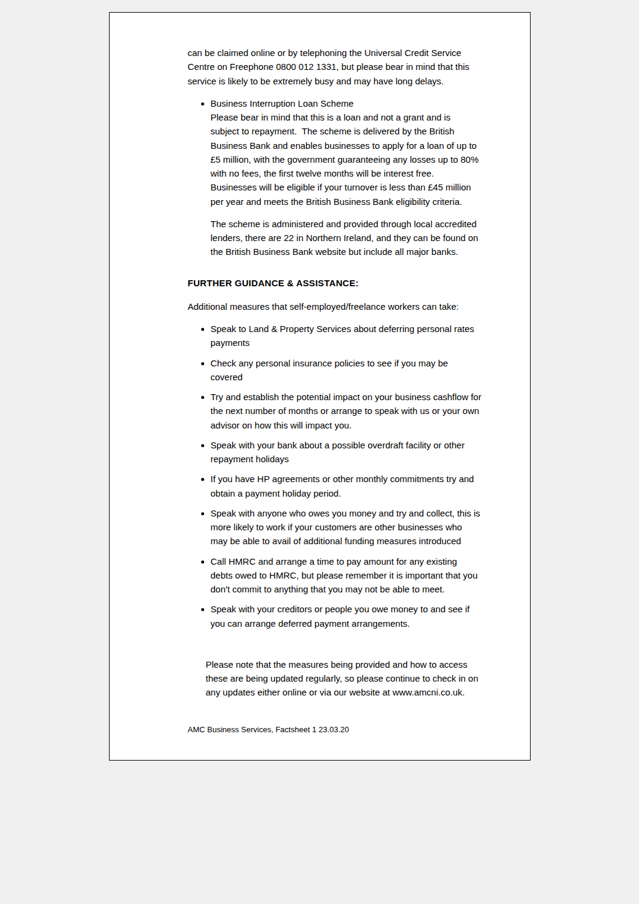can be claimed online or by telephoning the Universal Credit Service Centre on Freephone 0800 012 1331, but please bear in mind that this service is likely to be extremely busy and may have long delays.
Business Interruption Loan Scheme
Please bear in mind that this is a loan and not a grant and is subject to repayment. The scheme is delivered by the British Business Bank and enables businesses to apply for a loan of up to £5 million, with the government guaranteeing any losses up to 80% with no fees, the first twelve months will be interest free. Businesses will be eligible if your turnover is less than £45 million per year and meets the British Business Bank eligibility criteria.
The scheme is administered and provided through local accredited lenders, there are 22 in Northern Ireland, and they can be found on the British Business Bank website but include all major banks.
FURTHER GUIDANCE & ASSISTANCE:
Additional measures that self-employed/freelance workers can take:
Speak to Land & Property Services about deferring personal rates payments
Check any personal insurance policies to see if you may be covered
Try and establish the potential impact on your business cashflow for the next number of months or arrange to speak with us or your own advisor on how this will impact you.
Speak with your bank about a possible overdraft facility or other repayment holidays
If you have HP agreements or other monthly commitments try and obtain a payment holiday period.
Speak with anyone who owes you money and try and collect, this is more likely to work if your customers are other businesses who may be able to avail of additional funding measures introduced
Call HMRC and arrange a time to pay amount for any existing debts owed to HMRC, but please remember it is important that you don't commit to anything that you may not be able to meet.
Speak with your creditors or people you owe money to and see if you can arrange deferred payment arrangements.
Please note that the measures being provided and how to access these are being updated regularly, so please continue to check in on any updates either online or via our website at www.amcni.co.uk.
AMC Business Services, Factsheet 1 23.03.20